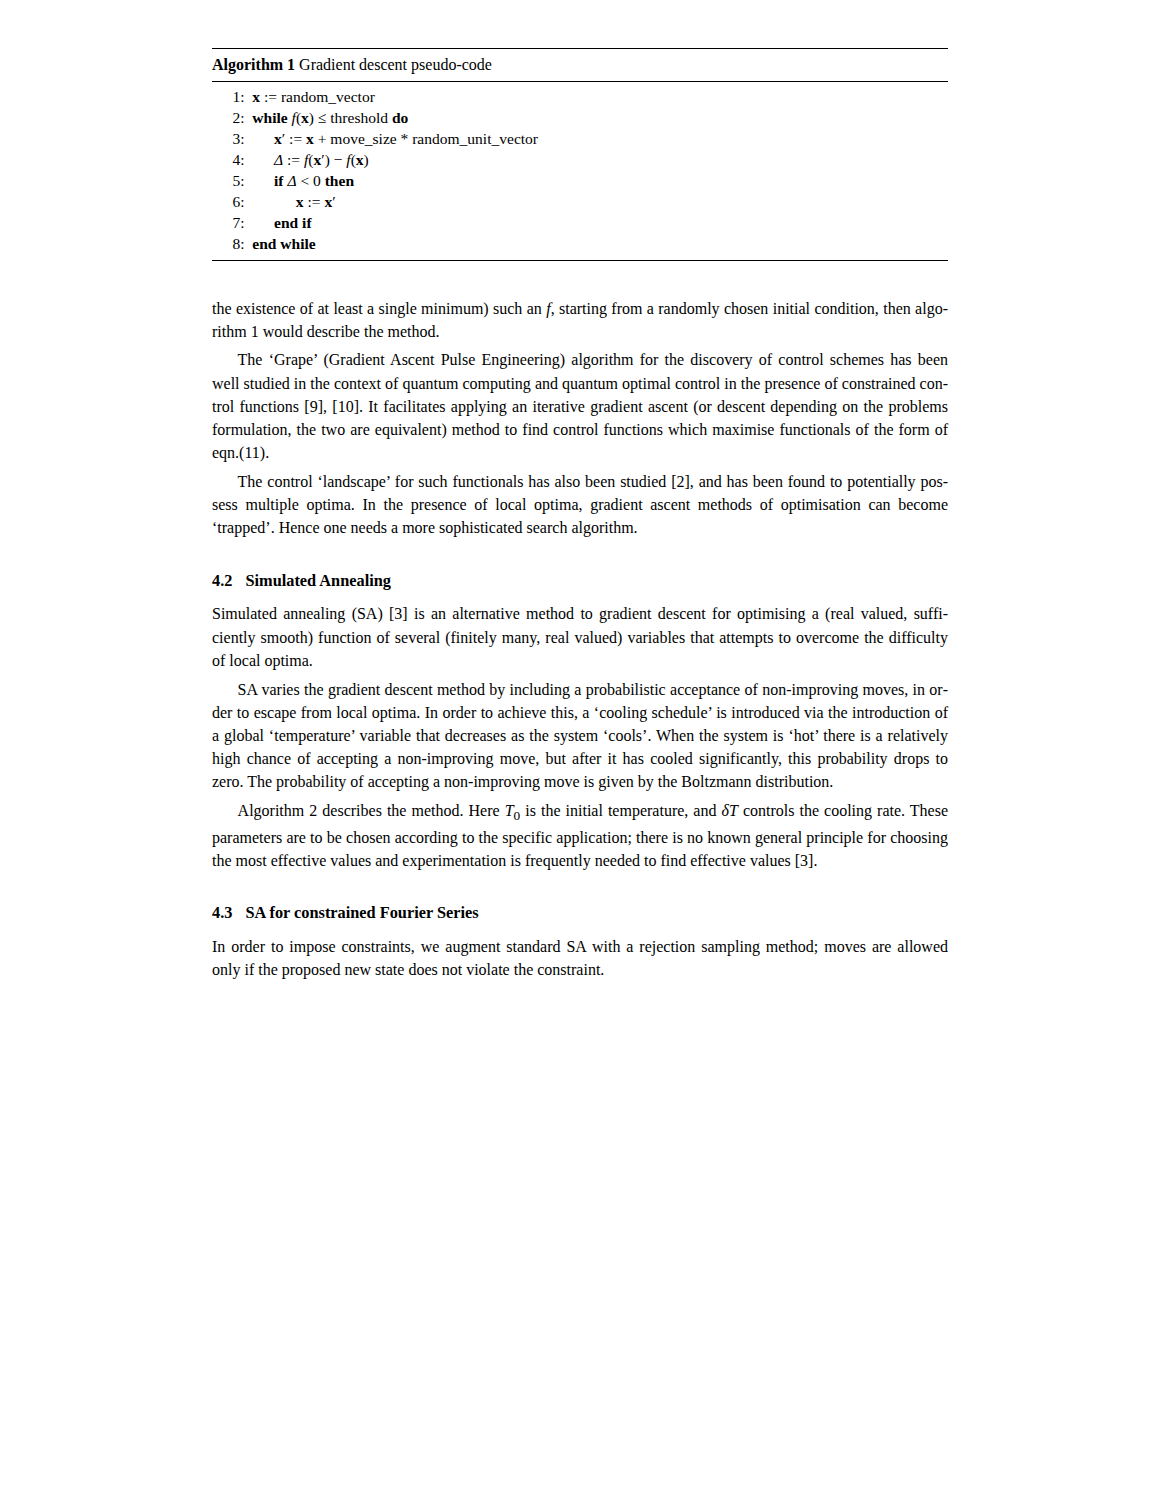Algorithm 1 Gradient descent pseudo-code
x := random_vector
while f(x) ≤ threshold do
x′ := x + move_size * random_unit_vector
Δ := f(x′) − f(x)
if Δ < 0 then
x := x′
end if
end while
the existence of at least a single minimum) such an f, starting from a randomly chosen initial condition, then algorithm 1 would describe the method.
The ‘Grape’ (Gradient Ascent Pulse Engineering) algorithm for the discovery of control schemes has been well studied in the context of quantum computing and quantum optimal control in the presence of constrained control functions [9], [10]. It facilitates applying an iterative gradient ascent (or descent depending on the problems formulation, the two are equivalent) method to find control functions which maximise functionals of the form of eqn.(11).
The control ‘landscape’ for such functionals has also been studied [2], and has been found to potentially possess multiple optima. In the presence of local optima, gradient ascent methods of optimisation can become ‘trapped’. Hence one needs a more sophisticated search algorithm.
4.2 Simulated Annealing
Simulated annealing (SA) [3] is an alternative method to gradient descent for optimising a (real valued, sufficiently smooth) function of several (finitely many, real valued) variables that attempts to overcome the difficulty of local optima.
SA varies the gradient descent method by including a probabilistic acceptance of non-improving moves, in order to escape from local optima. In order to achieve this, a ‘cooling schedule’ is introduced via the introduction of a global ‘temperature’ variable that decreases as the system ‘cools’. When the system is ‘hot’ there is a relatively high chance of accepting a non-improving move, but after it has cooled significantly, this probability drops to zero. The probability of accepting a non-improving move is given by the Boltzmann distribution.
Algorithm 2 describes the method. Here T0 is the initial temperature, and δT controls the cooling rate. These parameters are to be chosen according to the specific application; there is no known general principle for choosing the most effective values and experimentation is frequently needed to find effective values [3].
4.3 SA for constrained Fourier Series
In order to impose constraints, we augment standard SA with a rejection sampling method; moves are allowed only if the proposed new state does not violate the constraint.